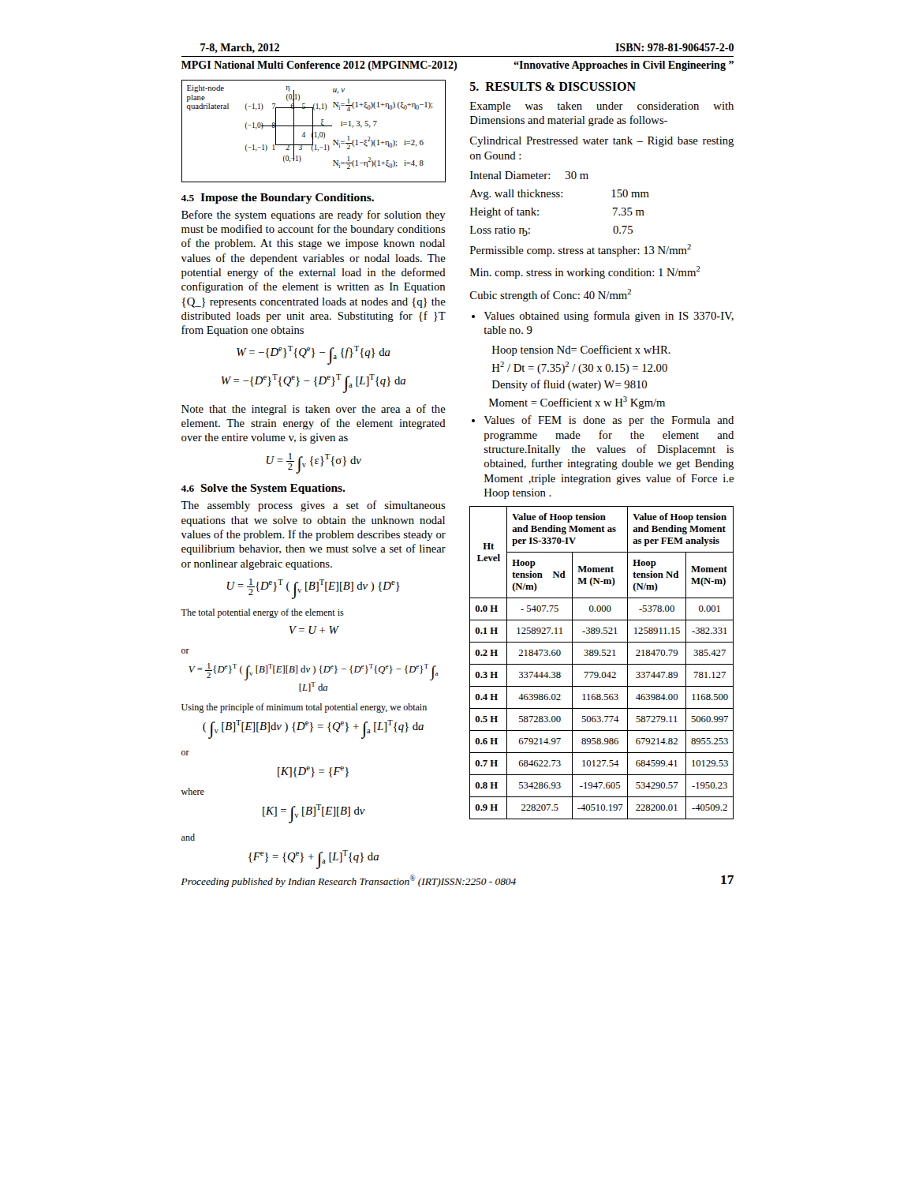7-8, March, 2012
ISBN: 978-81-906457-2-0
MPGI National Multi Conference 2012 (MPGINMC-2012)
“Innovative Approaches in Civil Engineering ”
Eight-node
plane
quadrilateral
η
(0,1)
(−1,1)
7
6
5
(1,1)
(−1,0)
8
ξ
4
(1,0)
(−1,−1)
1
2
3
(1,−1)
(0,−1)
u, v
Ni=14(1+ξ0)(1+η0) (ξ0+η0−1);
i=1, 3, 5, 7
Ni=12(1−ξ2)(1+η0); i=2, 6
Ni=12(1−η2)(1+ξ0); i=4, 8
4.5 Impose the Boundary Conditions.
Before the system equations are ready for solution they must be modified to account for the boundary conditions of the problem. At this stage we impose known nodal values of the dependent variables or nodal loads. The potential energy of the external load in the deformed configuration of the element is written as In Equation {Q_} represents concentrated loads at nodes and {q} the distributed loads per unit area. Substituting for {f }T from Equation one obtains
W = −{De}T{Qe} − ∫a {f}T{q} da
W = −{De}T{Qe} − {De}T ∫a [L]T{q} da
Note that the integral is taken over the area a of the element. The strain energy of the element integrated over the entire volume v, is given as
U = 12 ∫v {ε}T{σ} dv
4.6 Solve the System Equations.
The assembly process gives a set of simultaneous equations that we solve to obtain the unknown nodal values of the problem. If the problem describes steady or equilibrium behavior, then we must solve a set of linear or nonlinear algebraic equations.
U = 12{De}T ( ∫v [B]T[E][B] dv ) {De}
The total potential energy of the element is
V = U + W
or
V = 12{De}T ( ∫v [B]T[E][B] dv ) {De} − {De}T{Qe} − {De}T ∫a [L]T da
Using the principle of minimum total potential energy, we obtain
( ∫v [B]T[E][B]dv ) {De} = {Qe} + ∫a [L]T{q} da
or
[K]{De} = {Fe}
where
[K] = ∫v [B]T[E][B] dv
and
{Fe} = {Qe} + ∫a [L]T{q} da
5. RESULTS & DISCUSSION
Example was taken under consideration with Dimensions and material grade as follows-
Cylindrical Prestressed water tank – Rigid base resting on Gound :
Intenal Diameter:
30 m
Avg. wall thickness:
150 mm
Height of tank:
7.35 m
Loss ratio ҧ:
0.75
Permissible comp. stress at tanspher: 13 N/mm2
Min. comp. stress in working condition: 1 N/mm2
Cubic strength of Conc: 40 N/mm2
Values obtained using formula given in IS 3370-IV, table no. 9
Hoop tension Nd= Coefficient x wHR.
H2 / Dt = (7.35)2 / (30 x 0.15) = 12.00
Density of fluid (water) W= 9810
Moment = Coefficient x w H3 Kgm/m
Values of FEM is done as per the Formula and programme made for the element and structure.Initally the values of Displacemnt is obtained, further integrating double we get Bending Moment ,triple integration gives value of Force i.e Hoop tension .
| Ht Level | Value of Hoop tension and Bending Moment as per IS-3370-IV | Value of Hoop tension and Bending Moment as per FEM analysis |
| --- | --- | --- |
| Hoop tension Nd (N/m) | Moment M (N-m) | Hoop tension Nd (N/m) | Moment M(N-m) |
| 0.0 H | - 5407.75 | 0.000 | -5378.00 | 0.001 |
| 0.1 H | 1258927.11 | -389.521 | 1258911.15 | -382.331 |
| 0.2 H | 218473.60 | 389.521 | 218470.79 | 385.427 |
| 0.3 H | 337444.38 | 779.042 | 337447.89 | 781.127 |
| 0.4 H | 463986.02 | 1168.563 | 463984.00 | 1168.500 |
| 0.5 H | 587283.00 | 5063.774 | 587279.11 | 5060.997 |
| 0.6 H | 679214.97 | 8958.986 | 679214.82 | 8955.253 |
| 0.7 H | 684622.73 | 10127.54 | 684599.41 | 10129.53 |
| 0.8 H | 534286.93 | -1947.605 | 534290.57 | -1950.23 |
| 0.9 H | 228207.5 | -40510.197 | 228200.01 | -40509.2 |
Proceeding published by Indian Research Transaction® (IRT)ISSN:2250 - 0804
17